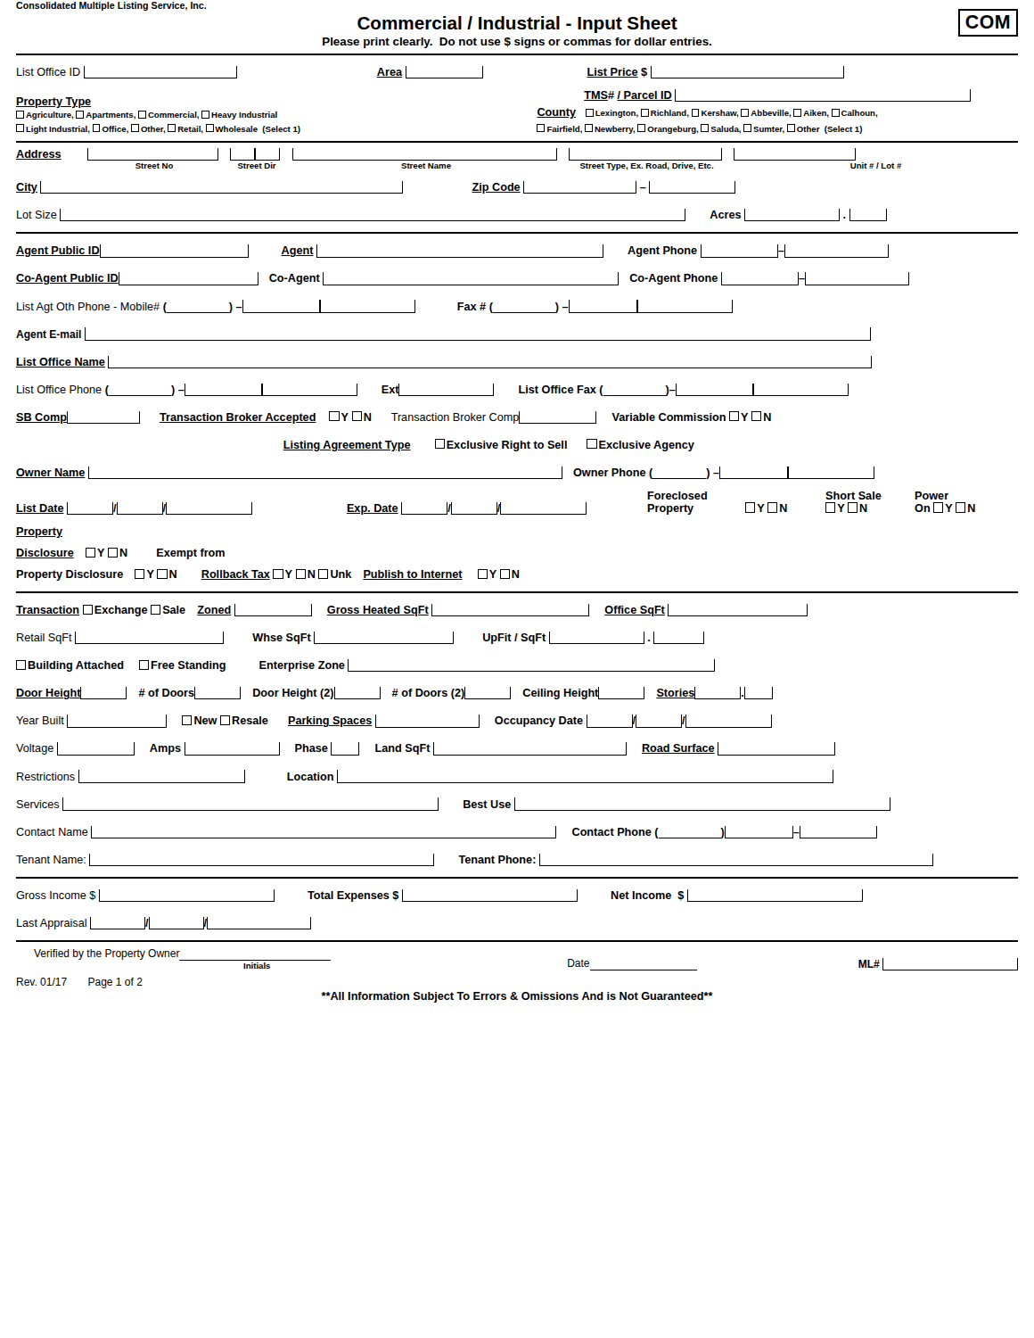Consolidated Multiple Listing Service, Inc.
COM
Commercial / Industrial - Input Sheet
Please print clearly. Do not use $ signs or commas for dollar entries.
List Office ID Area List Price $
| Property Type Agriculture, Apartments, Commercial, Heavy Industrial Light Industrial, Office, Other, Retail, Wholesale (Select 1) | TMS # / Parcel ID County Lexington, Richland, Kershaw, Abbeville, Aiken, Calhoun, Fairfield, Newberry, Orangeburg, Saluda, Sumter, Other (Select 1) |
| Address | | | | | | | | | |
| | Street No | | Street Dir | | Street Name | | Street Type, Ex. Road, Drive, Etc. | | Unit # / Lot # |
City Zip Code –
Lot Size Acres .
Agent Public ID Agent Agent Phone –
Co-Agent Public ID Co-Agent Co-Agent Phone –
List Agt Oth Phone - Mobile# ( ) – Fax # ( ) –
Agent E-mail
List Office Name
List Office Phone ( ) – Ext List Office Fax ( )–
SB Comp Transaction Broker Accepted Y N Transaction Broker Comp Variable Commission Y N
Listing Agreement Type Exclusive Right to Sell Exclusive Agency
Owner Name Owner Phone ( ) –
| List Date / / | Exp. Date / / | / Foreclosed Property / Y N / Short Sale Y N / Power On Y N / |
Property
Disclosure Y N Exempt from
Property Disclosure Y N Rollback Tax Y N Unk Publish to Internet Y N
Transaction Exchange Sale Zoned Gross Heated SqFt Office SqFt
Retail SqFt Whse SqFt UpFit / SqFt .
Building Attached Free Standing Enterprise Zone
Door Height # of Doors Door Height (2) # of Doors (2) Ceiling Height Stories .
Year Built New Resale Parking Spaces Occupancy Date / /
Voltage Amps Phase Land SqFt Road Surface
Restrictions Location
Services Best Use
Contact Name Contact Phone ( ) –
Tenant Name: Tenant Phone:
Gross Income $ Total Expenses $ Net Income $
Last Appraisal / /
| Verified by the Property Owner Initials | Date | ML# |
| Rev. 01/17 Page 1 of 2 | |
**All Information Subject To Errors & Omissions And is Not Guaranteed**